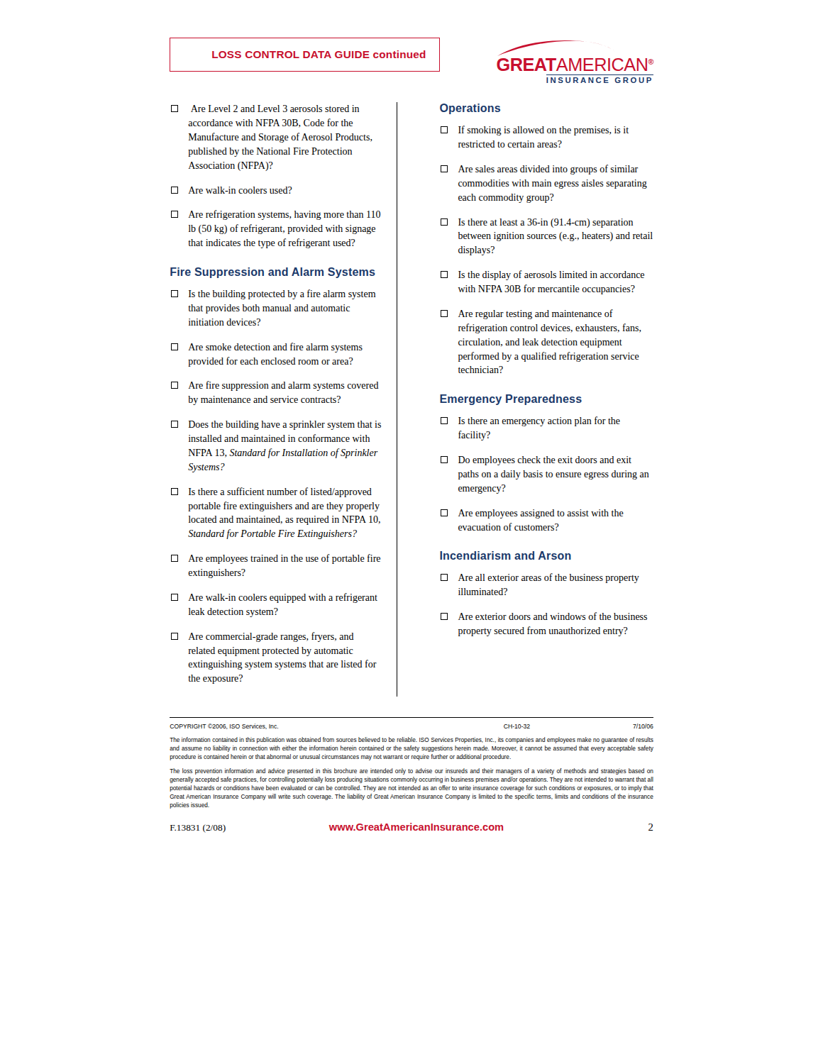LOSS CONTROL DATA GUIDE continued
GREATAMERICAN®
INSURANCE GROUP
Are Level 2 and Level 3 aerosols stored in accordance with NFPA 30B, Code for the Manufacture and Storage of Aerosol Products, published by the National Fire Protection Association (NFPA)?
Are walk-in coolers used?
Are refrigeration systems, having more than 110 lb (50 kg) of refrigerant, provided with signage that indicates the type of refrigerant used?
Fire Suppression and Alarm Systems
Is the building protected by a fire alarm system that provides both manual and automatic initiation devices?
Are smoke detection and fire alarm systems provided for each enclosed room or area?
Are fire suppression and alarm systems covered by maintenance and service contracts?
Does the building have a sprinkler system that is installed and maintained in conformance with NFPA 13, Standard for Installation of Sprinkler Systems?
Is there a sufficient number of listed/approved portable fire extinguishers and are they properly located and maintained, as required in NFPA 10, Standard for Portable Fire Extinguishers?
Are employees trained in the use of portable fire extinguishers?
Are walk-in coolers equipped with a refrigerant leak detection system?
Are commercial-grade ranges, fryers, and related equipment protected by automatic extinguishing system systems that are listed for the exposure?
Operations
If smoking is allowed on the premises, is it restricted to certain areas?
Are sales areas divided into groups of similar commodities with main egress aisles separating each commodity group?
Is there at least a 36-in (91.4-cm) separation between ignition sources (e.g., heaters) and retail displays?
Is the display of aerosols limited in accordance with NFPA 30B for mercantile occupancies?
Are regular testing and maintenance of refrigeration control devices, exhausters, fans, circulation, and leak detection equipment performed by a qualified refrigeration service technician?
Emergency Preparedness
Is there an emergency action plan for the facility?
Do employees check the exit doors and exit paths on a daily basis to ensure egress during an emergency?
Are employees assigned to assist with the evacuation of customers?
Incendiarism and Arson
Are all exterior areas of the business property illuminated?
Are exterior doors and windows of the business property secured from unauthorized entry?
COPYRIGHT ©2006, ISO Services, Inc.
CH-10-32
7/10/06
The information contained in this publication was obtained from sources believed to be reliable. ISO Services Properties, Inc., its companies and employees make no guarantee of results and assume no liability in connection with either the information herein contained or the safety suggestions herein made. Moreover, it cannot be assumed that every acceptable safety procedure is contained herein or that abnormal or unusual circumstances may not warrant or require further or additional procedure.
The loss prevention information and advice presented in this brochure are intended only to advise our insureds and their managers of a variety of methods and strategies based on generally accepted safe practices, for controlling potentially loss producing situations commonly occurring in business premises and/or operations. They are not intended to warrant that all potential hazards or conditions have been evaluated or can be controlled. They are not intended as an offer to write insurance coverage for such conditions or exposures, or to imply that Great American Insurance Company will write such coverage. The liability of Great American Insurance Company is limited to the specific terms, limits and conditions of the insurance policies issued.
F.13831 (2/08)
www.GreatAmericanInsurance.com
2